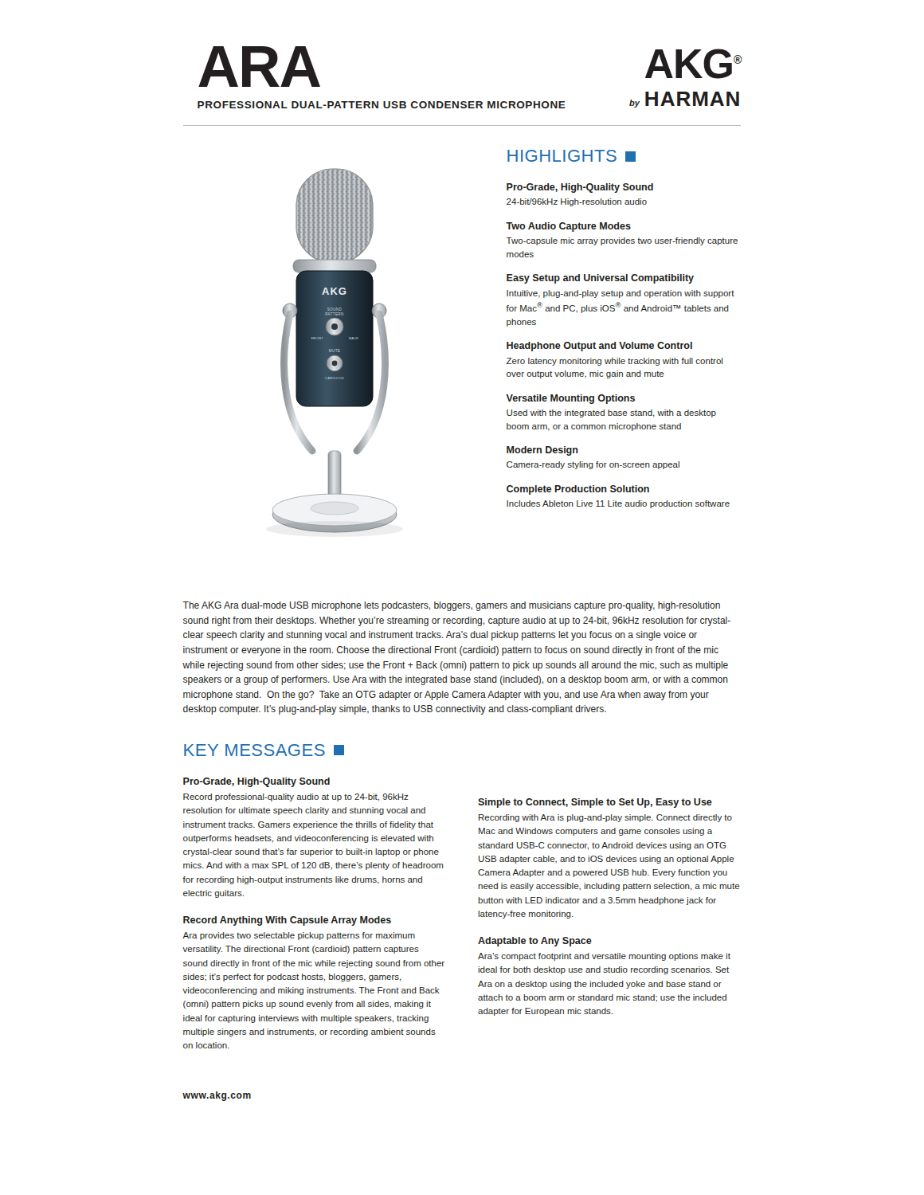ARA
Professional Dual-Pattern USB Condenser Microphone
AKG®
by HARMAN
AKG SOUND PATTERN FRONT BACK MUTE CARDIOID
Highlights
Pro-Grade, High-Quality Sound
24-bit/96kHz High-resolution audio
Two Audio Capture Modes
Two-capsule mic array provides two user-friendly capture modes
Easy Setup and Universal Compatibility
Intuitive, plug-and-play setup and operation with support for Mac® and PC, plus iOS® and Android™ tablets and phones
Headphone Output and Volume Control
Zero latency monitoring while tracking with full control over output volume, mic gain and mute
Versatile Mounting Options
Used with the integrated base stand, with a desktop boom arm, or a common microphone stand
Modern Design
Camera-ready styling for on-screen appeal
Complete Production Solution
Includes Ableton Live 11 Lite audio production software
The AKG Ara dual-mode USB microphone lets podcasters, bloggers, gamers and musicians capture pro-quality, high-resolution sound right from their desktops. Whether you’re streaming or recording, capture audio at up to 24-bit, 96kHz resolution for crystal-clear speech clarity and stunning vocal and instrument tracks. Ara’s dual pickup patterns let you focus on a single voice or instrument or everyone in the room. Choose the directional Front (cardioid) pattern to focus on sound directly in front of the mic while rejecting sound from other sides; use the Front + Back (omni) pattern to pick up sounds all around the mic, such as multiple speakers or a group of performers. Use Ara with the integrated base stand (included), on a desktop boom arm, or with a common microphone stand. On the go? Take an OTG adapter or Apple Camera Adapter with you, and use Ara when away from your desktop computer. It’s plug-and-play simple, thanks to USB connectivity and class-compliant drivers.
Key Messages
Pro-Grade, High-Quality Sound
Record professional-quality audio at up to 24-bit, 96kHz resolution for ultimate speech clarity and stunning vocal and instrument tracks. Gamers experience the thrills of fidelity that outperforms headsets, and videoconferencing is elevated with crystal-clear sound that’s far superior to built-in laptop or phone mics. And with a max SPL of 120 dB, there’s plenty of headroom for recording high-output instruments like drums, horns and electric guitars.
Record Anything With Capsule Array Modes
Ara provides two selectable pickup patterns for maximum versatility. The directional Front (cardioid) pattern captures sound directly in front of the mic while rejecting sound from other sides; it’s perfect for podcast hosts, bloggers, gamers, videoconferencing and miking instruments. The Front and Back (omni) pattern picks up sound evenly from all sides, making it ideal for capturing interviews with multiple speakers, tracking multiple singers and instruments, or recording ambient sounds on location.
Simple to Connect, Simple to Set Up, Easy to Use
Recording with Ara is plug-and-play simple. Connect directly to Mac and Windows computers and game consoles using a standard USB-C connector, to Android devices using an OTG USB adapter cable, and to iOS devices using an optional Apple Camera Adapter and a powered USB hub. Every function you need is easily accessible, including pattern selection, a mic mute button with LED indicator and a 3.5mm headphone jack for latency-free monitoring.
Adaptable to Any Space
Ara’s compact footprint and versatile mounting options make it ideal for both desktop use and studio recording scenarios. Set Ara on a desktop using the included yoke and base stand or attach to a boom arm or standard mic stand; use the included adapter for European mic stands.
www.akg.com